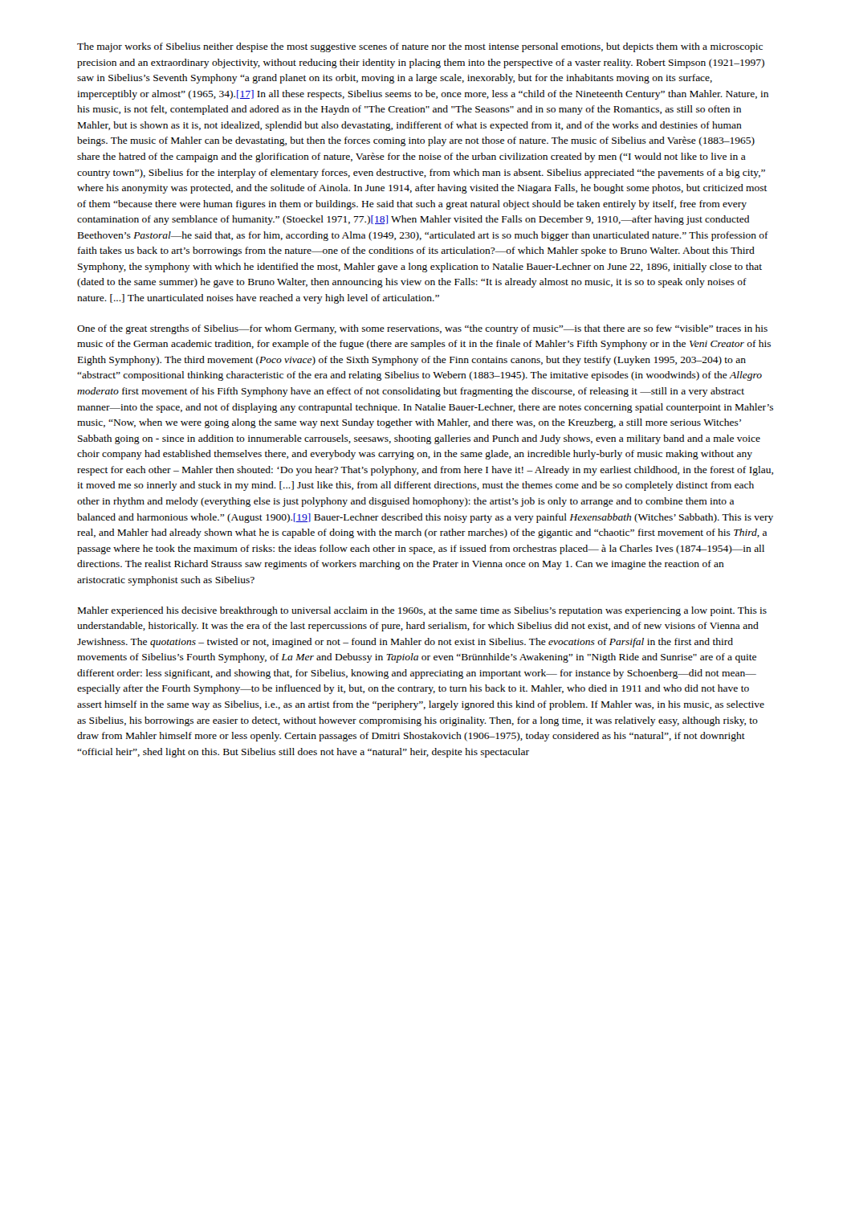The major works of Sibelius neither despise the most suggestive scenes of nature nor the most intense personal emotions, but depicts them with a microscopic precision and an extraordinary objectivity, without reducing their identity in placing them into the perspective of a vaster reality. Robert Simpson (1921–1997) saw in Sibelius’s Seventh Symphony “a grand planet on its orbit, moving in a large scale, inexorably, but for the inhabitants moving on its surface, imperceptibly or almost” (1965, 34).[17] In all these respects, Sibelius seems to be, once more, less a “child of the Nineteenth Century” than Mahler. Nature, in his music, is not felt, contemplated and adored as in the Haydn of "The Creation" and "The Seasons" and in so many of the Romantics, as still so often in Mahler, but is shown as it is, not idealized, splendid but also devastating, indifferent of what is expected from it, and of the works and destinies of human beings. The music of Mahler can be devastating, but then the forces coming into play are not those of nature. The music of Sibelius and Varèse (1883–1965) share the hatred of the campaign and the glorification of nature, Varèse for the noise of the urban civilization created by men (“I would not like to live in a country town”), Sibelius for the interplay of elementary forces, even destructive, from which man is absent. Sibelius appreciated “the pavements of a big city,” where his anonymity was protected, and the solitude of Ainola. In June 1914, after having visited the Niagara Falls, he bought some photos, but criticized most of them “because there were human figures in them or buildings. He said that such a great natural object should be taken entirely by itself, free from every contamination of any semblance of humanity.” (Stoeckel 1971, 77.)[18] When Mahler visited the Falls on December 9, 1910,—after having just conducted Beethoven’s Pastoral—he said that, as for him, according to Alma (1949, 230), “articulated art is so much bigger than unarticulated nature.” This profession of faith takes us back to art’s borrowings from the nature—one of the conditions of its articulation?—of which Mahler spoke to Bruno Walter. About this Third Symphony, the symphony with which he identified the most, Mahler gave a long explication to Natalie Bauer-Lechner on June 22, 1896, initially close to that (dated to the same summer) he gave to Bruno Walter, then announcing his view on the Falls: “It is already almost no music, it is so to speak only noises of nature. [...] The unarticulated noises have reached a very high level of articulation.”
One of the great strengths of Sibelius—for whom Germany, with some reservations, was “the country of music”—is that there are so few “visible” traces in his music of the German academic tradition, for example of the fugue (there are samples of it in the finale of Mahler’s Fifth Symphony or in the Veni Creator of his Eighth Symphony). The third movement (Poco vivace) of the Sixth Symphony of the Finn contains canons, but they testify (Luyken 1995, 203–204) to an “abstract” compositional thinking characteristic of the era and relating Sibelius to Webern (1883–1945). The imitative episodes (in woodwinds) of the Allegro moderato first movement of his Fifth Symphony have an effect of not consolidating but fragmenting the discourse, of releasing it —still in a very abstract manner—into the space, and not of displaying any contrapuntal technique. In Natalie Bauer-Lechner, there are notes concerning spatial counterpoint in Mahler’s music, “Now, when we were going along the same way next Sunday together with Mahler, and there was, on the Kreuzberg, a still more serious Witches’ Sabbath going on - since in addition to innumerable carrousels, seesaws, shooting galleries and Punch and Judy shows, even a military band and a male voice choir company had established themselves there, and everybody was carrying on, in the same glade, an incredible hurly-burly of music making without any respect for each other – Mahler then shouted: ‘Do you hear? That’s polyphony, and from here I have it! – Already in my earliest childhood, in the forest of Iglau, it moved me so innerly and stuck in my mind. [...] Just like this, from all different directions, must the themes come and be so completely distinct from each other in rhythm and melody (everything else is just polyphony and disguised homophony): the artist’s job is only to arrange and to combine them into a balanced and harmonious whole.” (August 1900).[19] Bauer-Lechner described this noisy party as a very painful Hexensabbath (Witches’ Sabbath). This is very real, and Mahler had already shown what he is capable of doing with the march (or rather marches) of the gigantic and “chaotic” first movement of his Third, a passage where he took the maximum of risks: the ideas follow each other in space, as if issued from orchestras placed— à la Charles Ives (1874–1954)—in all directions. The realist Richard Strauss saw regiments of workers marching on the Prater in Vienna once on May 1. Can we imagine the reaction of an aristocratic symphonist such as Sibelius?
Mahler experienced his decisive breakthrough to universal acclaim in the 1960s, at the same time as Sibelius’s reputation was experiencing a low point. This is understandable, historically. It was the era of the last repercussions of pure, hard serialism, for which Sibelius did not exist, and of new visions of Vienna and Jewishness. The quotations – twisted or not, imagined or not – found in Mahler do not exist in Sibelius. The evocations of Parsifal in the first and third movements of Sibelius’s Fourth Symphony, of La Mer and Debussy in Tapiola or even “Brünnhilde’s Awakening” in "Nigth Ride and Sunrise" are of a quite different order: less significant, and showing that, for Sibelius, knowing and appreciating an important work— for instance by Schoenberg—did not mean—especially after the Fourth Symphony—to be influenced by it, but, on the contrary, to turn his back to it. Mahler, who died in 1911 and who did not have to assert himself in the same way as Sibelius, i.e., as an artist from the “periphery”, largely ignored this kind of problem. If Mahler was, in his music, as selective as Sibelius, his borrowings are easier to detect, without however compromising his originality. Then, for a long time, it was relatively easy, although risky, to draw from Mahler himself more or less openly. Certain passages of Dmitri Shostakovich (1906–1975), today considered as his “natural”, if not downright “official heir”, shed light on this. But Sibelius still does not have a “natural” heir, despite his spectacular